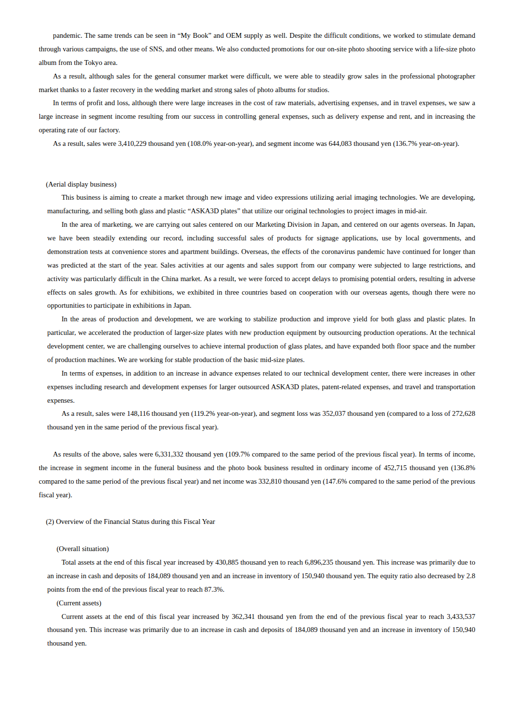pandemic. The same trends can be seen in “My Book” and OEM supply as well. Despite the difficult conditions, we worked to stimulate demand through various campaigns, the use of SNS, and other means. We also conducted promotions for our on-site photo shooting service with a life-size photo album from the Tokyo area.
As a result, although sales for the general consumer market were difficult, we were able to steadily grow sales in the professional photographer market thanks to a faster recovery in the wedding market and strong sales of photo albums for studios.
In terms of profit and loss, although there were large increases in the cost of raw materials, advertising expenses, and in travel expenses, we saw a large increase in segment income resulting from our success in controlling general expenses, such as delivery expense and rent, and in increasing the operating rate of our factory.
As a result, sales were 3,410,229 thousand yen (108.0% year-on-year), and segment income was 644,083 thousand yen (136.7% year-on-year).
(Aerial display business)
This business is aiming to create a market through new image and video expressions utilizing aerial imaging technologies. We are developing, manufacturing, and selling both glass and plastic “ASKA3D plates” that utilize our original technologies to project images in mid-air.
In the area of marketing, we are carrying out sales centered on our Marketing Division in Japan, and centered on our agents overseas. In Japan, we have been steadily extending our record, including successful sales of products for signage applications, use by local governments, and demonstration tests at convenience stores and apartment buildings. Overseas, the effects of the coronavirus pandemic have continued for longer than was predicted at the start of the year. Sales activities at our agents and sales support from our company were subjected to large restrictions, and activity was particularly difficult in the China market. As a result, we were forced to accept delays to promising potential orders, resulting in adverse effects on sales growth. As for exhibitions, we exhibited in three countries based on cooperation with our overseas agents, though there were no opportunities to participate in exhibitions in Japan.
In the areas of production and development, we are working to stabilize production and improve yield for both glass and plastic plates. In particular, we accelerated the production of larger-size plates with new production equipment by outsourcing production operations. At the technical development center, we are challenging ourselves to achieve internal production of glass plates, and have expanded both floor space and the number of production machines. We are working for stable production of the basic mid-size plates.
In terms of expenses, in addition to an increase in advance expenses related to our technical development center, there were increases in other expenses including research and development expenses for larger outsourced ASKA3D plates, patent-related expenses, and travel and transportation expenses.
As a result, sales were 148,116 thousand yen (119.2% year-on-year), and segment loss was 352,037 thousand yen (compared to a loss of 272,628 thousand yen in the same period of the previous fiscal year).
As results of the above, sales were 6,331,332 thousand yen (109.7% compared to the same period of the previous fiscal year). In terms of income, the increase in segment income in the funeral business and the photo book business resulted in ordinary income of 452,715 thousand yen (136.8% compared to the same period of the previous fiscal year) and net income was 332,810 thousand yen (147.6% compared to the same period of the previous fiscal year).
(2) Overview of the Financial Status during this Fiscal Year
(Overall situation)
Total assets at the end of this fiscal year increased by 430,885 thousand yen to reach 6,896,235 thousand yen. This increase was primarily due to an increase in cash and deposits of 184,089 thousand yen and an increase in inventory of 150,940 thousand yen. The equity ratio also decreased by 2.8 points from the end of the previous fiscal year to reach 87.3%.
(Current assets)
Current assets at the end of this fiscal year increased by 362,341 thousand yen from the end of the previous fiscal year to reach 3,433,537 thousand yen. This increase was primarily due to an increase in cash and deposits of 184,089 thousand yen and an increase in inventory of 150,940 thousand yen.